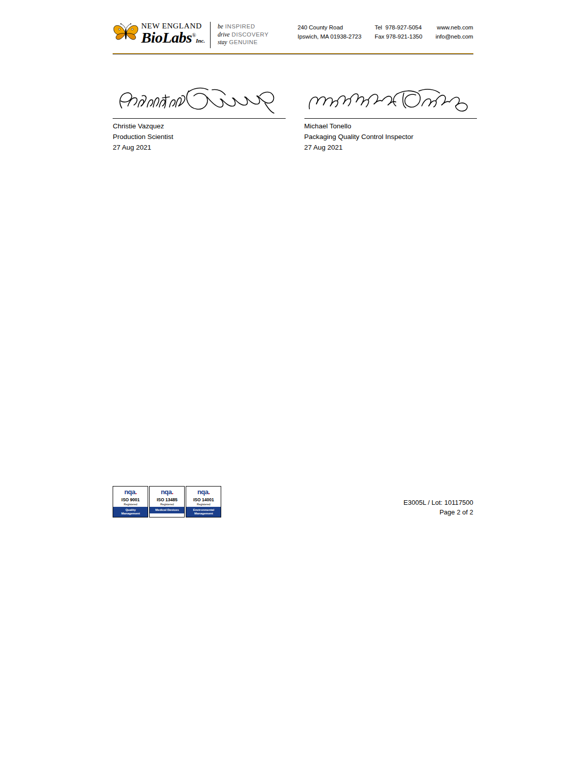NEW ENGLAND
BioLabs®Inc.
be INSPIRED
drive DISCOVERY
stay GENUINE
240 County Road
Ipswich, MA 01938-2723
Tel 978-927-5054
Fax 978-921-1350
www.neb.com
info@neb.com
Christie Vazquez
Production Scientist
27 Aug 2021
Michael Tonello
Packaging Quality Control Inspector
27 Aug 2021
nqa.
ISO 9001
Registered
Quality
Management
nqa.
ISO 13485
Registered
Medical Devices
nqa.
ISO 14001
Registered
Environmental
Management
E3005L / Lot: 10117500
Page 2 of 2